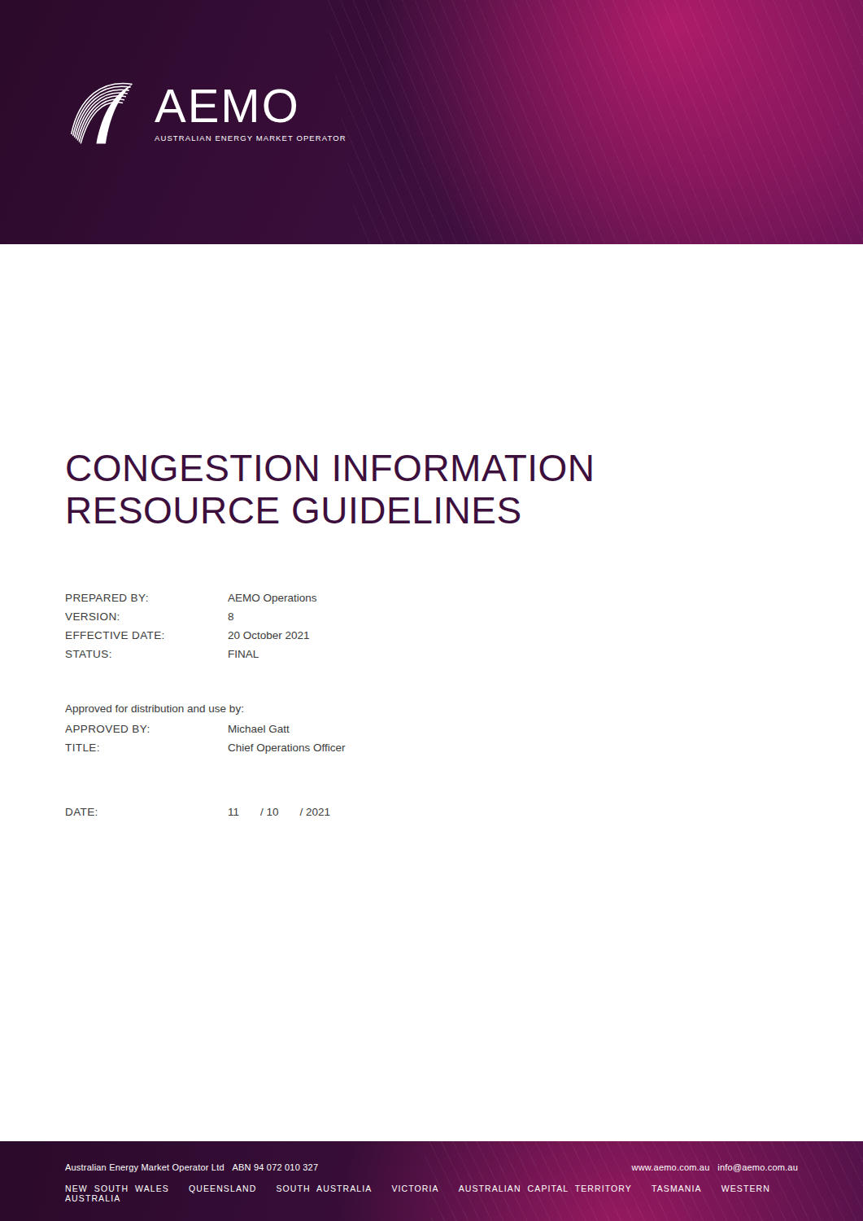AEMO Australian Energy Market Operator
Congestion Information Resource Guidelines
| Prepared by: | AEMO Operations |
| Version: | 8 |
| Effective date: | 20 October 2021 |
| Status: | FINAL |
Approved for distribution and use by:
| Approved by: | Michael Gatt |
| Title: | Chief Operations Officer |
Date: 11 / 10 / 2021
Australian Energy Market Operator Ltd ABN 94 072 010 327 www.aemo.com.au info@aemo.com.au
New South Wales Queensland South Australia Victoria Australian Capital Territory Tasmania Western Australia